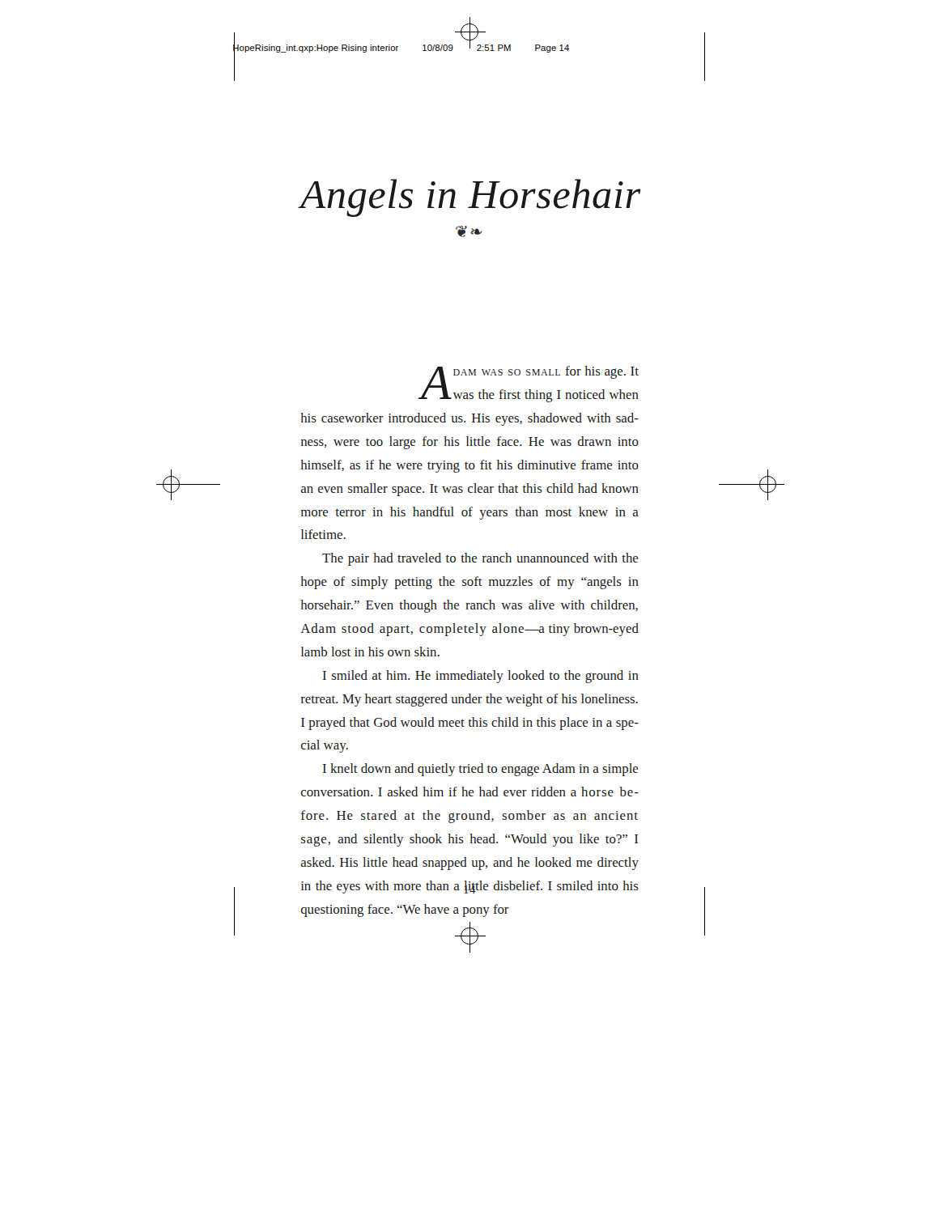HopeRising_int.qxp:Hope Rising interior 10/8/09 2:51 PM Page 14
Angels in Horsehair
❦❧
Adam was so small for his age. It was the first thing I noticed when his caseworker introduced us. His eyes, shadowed with sadness, were too large for his little face. He was drawn into himself, as if he were trying to fit his diminutive frame into an even smaller space. It was clear that this child had known more terror in his handful of years than most knew in a lifetime.
The pair had traveled to the ranch unannounced with the hope of simply petting the soft muzzles of my “angels in horsehair.” Even though the ranch was alive with chil­dren, Adam stood apart, completely alone—a tiny brown-eyed lamb lost in his own skin.
I smiled at him. He immediately looked to the ground in retreat. My heart staggered under the weight of his loneliness. I prayed that God would meet this child in this place in a special way.
I knelt down and quietly tried to engage Adam in a simple conversation. I asked him if he had ever ridden a horse before. He stared at the ground, somber as an ancient sage, and silently shook his head. “Would you like to?” I asked. His little head snapped up, and he looked me directly in the eyes with more than a little disbelief. I smiled into his questioning face. “We have a pony for
14